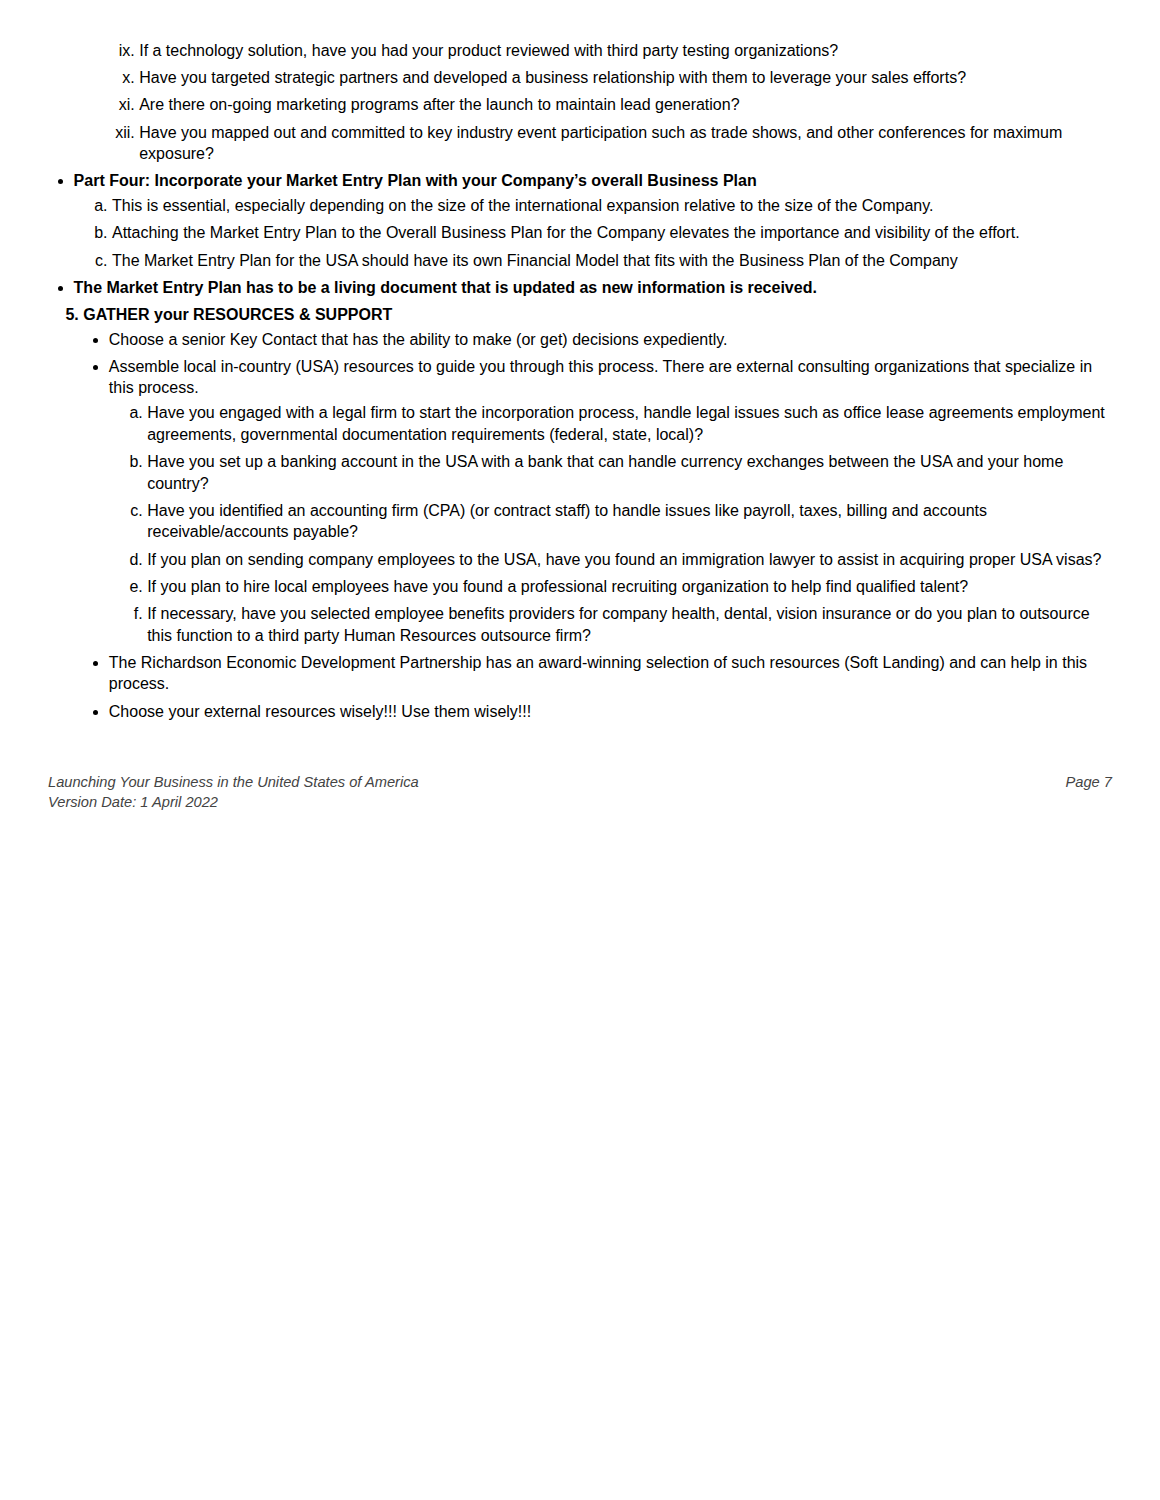If a technology solution, have you had your product reviewed with third party testing organizations?
Have you targeted strategic partners and developed a business relationship with them to leverage your sales efforts?
Are there on-going marketing programs after the launch to maintain lead generation?
Have you mapped out and committed to key industry event participation such as trade shows, and other conferences for maximum exposure?
Part Four: Incorporate your Market Entry Plan with your Company’s overall Business Plan
This is essential, especially depending on the size of the international expansion relative to the size of the Company.
Attaching the Market Entry Plan to the Overall Business Plan for the Company elevates the importance and visibility of the effort.
The Market Entry Plan for the USA should have its own Financial Model that fits with the Business Plan of the Company
The Market Entry Plan has to be a living document that is updated as new information is received.
GATHER your RESOURCES & SUPPORT
Choose a senior Key Contact that has the ability to make (or get) decisions expediently.
Assemble local in-country (USA) resources to guide you through this process. There are external consulting organizations that specialize in this process.
Have you engaged with a legal firm to start the incorporation process, handle legal issues such as office lease agreements employment agreements, governmental documentation requirements (federal, state, local)?
Have you set up a banking account in the USA with a bank that can handle currency exchanges between the USA and your home country?
Have you identified an accounting firm (CPA) (or contract staff) to handle issues like payroll, taxes, billing and accounts receivable/accounts payable?
If you plan on sending company employees to the USA, have you found an immigration lawyer to assist in acquiring proper USA visas?
If you plan to hire local employees have you found a professional recruiting organization to help find qualified talent?
If necessary, have you selected employee benefits providers for company health, dental, vision insurance or do you plan to outsource this function to a third party Human Resources outsource firm?
The Richardson Economic Development Partnership has an award-winning selection of such resources (Soft Landing) and can help in this process.
Choose your external resources wisely!!! Use them wisely!!!
Launching Your Business in the United States of America
Version Date: 1 April 2022
Page 7